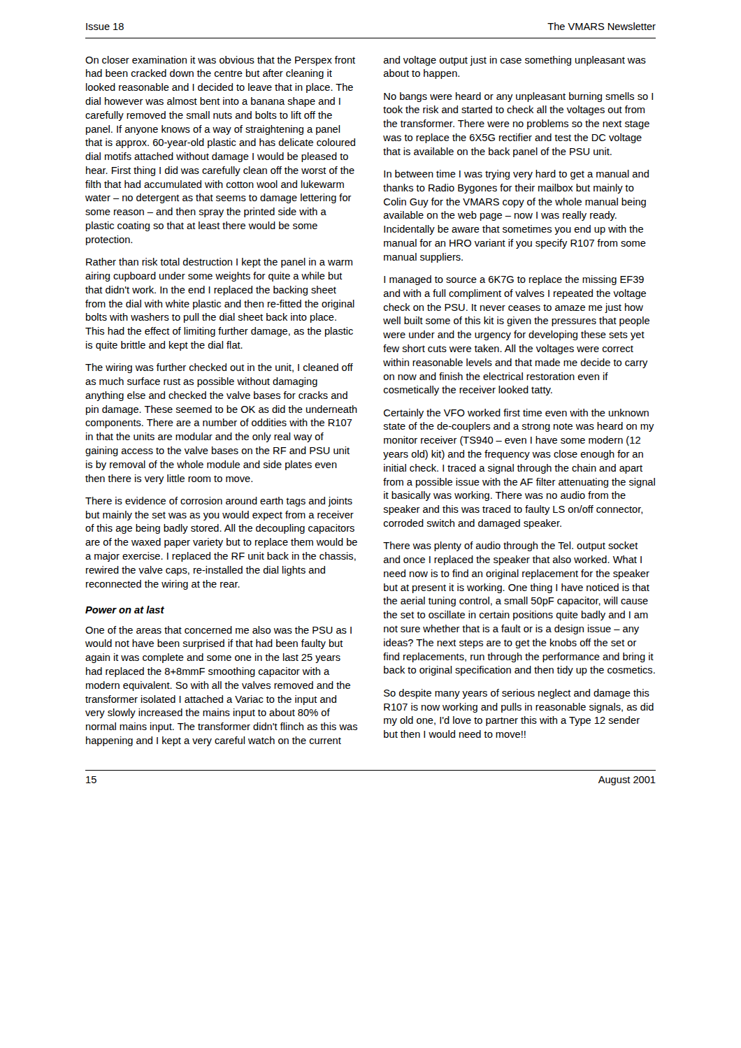Issue 18
The VMARS Newsletter
On closer examination it was obvious that the Perspex front had been cracked down the centre but after cleaning it looked reasonable and I decided to leave that in place. The dial however was almost bent into a banana shape and I carefully removed the small nuts and bolts to lift off the panel. If anyone knows of a way of straightening a panel that is approx. 60-year-old plastic and has delicate coloured dial motifs attached without damage I would be pleased to hear. First thing I did was carefully clean off the worst of the filth that had accumulated with cotton wool and lukewarm water – no detergent as that seems to damage lettering for some reason – and then spray the printed side with a plastic coating so that at least there would be some protection.
Rather than risk total destruction I kept the panel in a warm airing cupboard under some weights for quite a while but that didn't work. In the end I replaced the backing sheet from the dial with white plastic and then re-fitted the original bolts with washers to pull the dial sheet back into place. This had the effect of limiting further damage, as the plastic is quite brittle and kept the dial flat.
The wiring was further checked out in the unit, I cleaned off as much surface rust as possible without damaging anything else and checked the valve bases for cracks and pin damage. These seemed to be OK as did the underneath components. There are a number of oddities with the R107 in that the units are modular and the only real way of gaining access to the valve bases on the RF and PSU unit is by removal of the whole module and side plates even then there is very little room to move.
There is evidence of corrosion around earth tags and joints but mainly the set was as you would expect from a receiver of this age being badly stored. All the decoupling capacitors are of the waxed paper variety but to replace them would be a major exercise. I replaced the RF unit back in the chassis, rewired the valve caps, re-installed the dial lights and reconnected the wiring at the rear.
Power on at last
One of the areas that concerned me also was the PSU as I would not have been surprised if that had been faulty but again it was complete and some one in the last 25 years had replaced the 8+8mmF smoothing capacitor with a modern equivalent. So with all the valves removed and the transformer isolated I attached a Variac to the input and very slowly increased the mains input to about 80% of normal mains input. The transformer didn't flinch as this was happening and I kept a very careful watch on the current and voltage output just in case something unpleasant was about to happen.
No bangs were heard or any unpleasant burning smells so I took the risk and started to check all the voltages out from the transformer. There were no problems so the next stage was to replace the 6X5G rectifier and test the DC voltage that is available on the back panel of the PSU unit.
In between time I was trying very hard to get a manual and thanks to Radio Bygones for their mailbox but mainly to Colin Guy for the VMARS copy of the whole manual being available on the web page – now I was really ready. Incidentally be aware that sometimes you end up with the manual for an HRO variant if you specify R107 from some manual suppliers.
I managed to source a 6K7G to replace the missing EF39 and with a full compliment of valves I repeated the voltage check on the PSU. It never ceases to amaze me just how well built some of this kit is given the pressures that people were under and the urgency for developing these sets yet few short cuts were taken. All the voltages were correct within reasonable levels and that made me decide to carry on now and finish the electrical restoration even if cosmetically the receiver looked tatty.
Certainly the VFO worked first time even with the unknown state of the de-couplers and a strong note was heard on my monitor receiver (TS940 – even I have some modern (12 years old) kit) and the frequency was close enough for an initial check. I traced a signal through the chain and apart from a possible issue with the AF filter attenuating the signal it basically was working. There was no audio from the speaker and this was traced to faulty LS on/off connector, corroded switch and damaged speaker.
There was plenty of audio through the Tel. output socket and once I replaced the speaker that also worked. What I need now is to find an original replacement for the speaker but at present it is working. One thing I have noticed is that the aerial tuning control, a small 50pF capacitor, will cause the set to oscillate in certain positions quite badly and I am not sure whether that is a fault or is a design issue – any ideas? The next steps are to get the knobs off the set or find replacements, run through the performance and bring it back to original specification and then tidy up the cosmetics.
So despite many years of serious neglect and damage this R107 is now working and pulls in reasonable signals, as did my old one, I'd love to partner this with a Type 12 sender but then I would need to move!!
15
August 2001